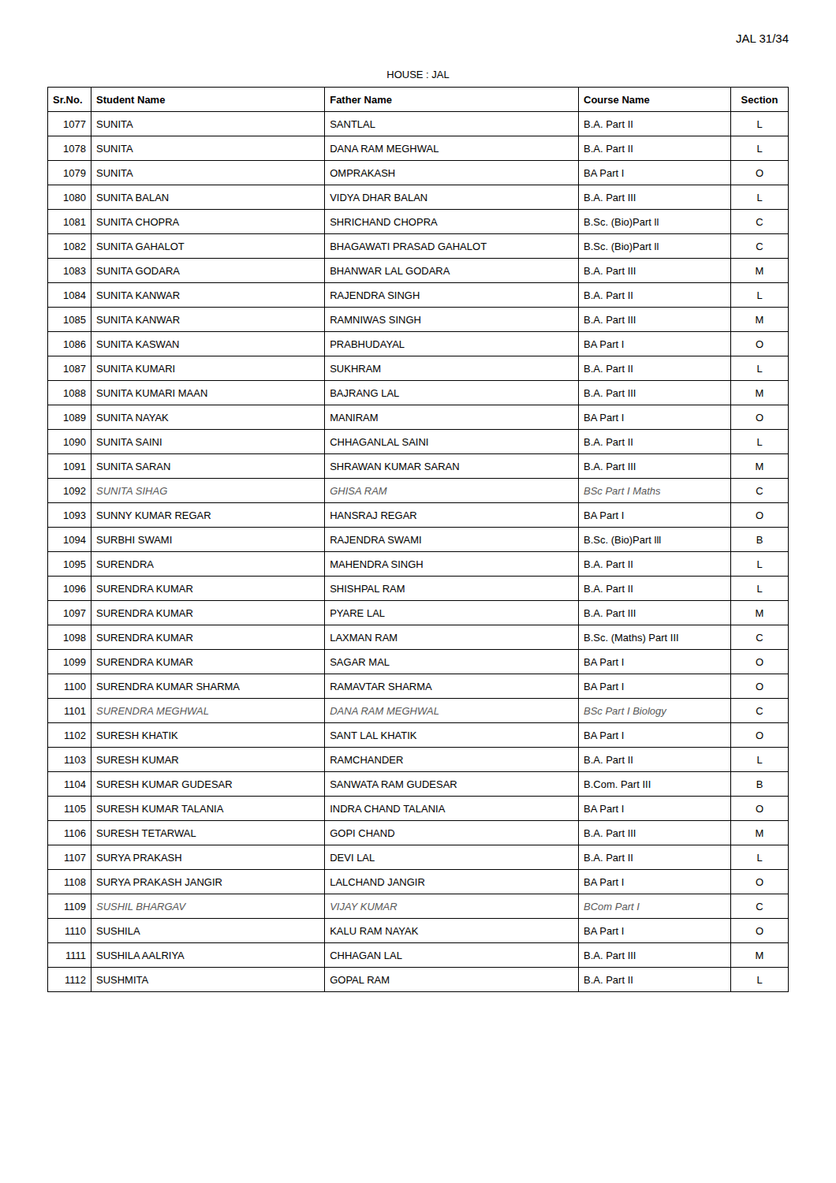JAL 31/34
HOUSE : JAL
| Sr.No. | Student Name | Father Name | Course Name | Section |
| --- | --- | --- | --- | --- |
| 1077 | SUNITA | SANTLAL | B.A. Part II | L |
| 1078 | SUNITA | DANA RAM MEGHWAL | B.A. Part II | L |
| 1079 | SUNITA | OMPRAKASH | BA Part I | O |
| 1080 | SUNITA BALAN | VIDYA DHAR BALAN | B.A. Part III | L |
| 1081 | SUNITA CHOPRA | SHRICHAND CHOPRA | B.Sc. (Bio)Part ll | C |
| 1082 | SUNITA GAHALOT | BHAGAWATI PRASAD GAHALOT | B.Sc. (Bio)Part ll | C |
| 1083 | SUNITA GODARA | BHANWAR LAL GODARA | B.A. Part III | M |
| 1084 | SUNITA KANWAR | RAJENDRA SINGH | B.A. Part II | L |
| 1085 | SUNITA KANWAR | RAMNIWAS SINGH | B.A. Part III | M |
| 1086 | SUNITA KASWAN | PRABHUDAYAL | BA Part I | O |
| 1087 | SUNITA KUMARI | SUKHRAM | B.A. Part II | L |
| 1088 | SUNITA KUMARI MAAN | BAJRANG LAL | B.A. Part III | M |
| 1089 | SUNITA NAYAK | MANIRAM | BA Part I | O |
| 1090 | SUNITA SAINI | CHHAGANLAL SAINI | B.A. Part II | L |
| 1091 | SUNITA SARAN | SHRAWAN KUMAR SARAN | B.A. Part III | M |
| 1092 | SUNITA SIHAG | GHISA RAM | BSc Part I Maths | C |
| 1093 | SUNNY KUMAR REGAR | HANSRAJ REGAR | BA Part I | O |
| 1094 | SURBHI SWAMI | RAJENDRA SWAMI | B.Sc. (Bio)Part lll | B |
| 1095 | SURENDRA | MAHENDRA SINGH | B.A. Part II | L |
| 1096 | SURENDRA KUMAR | SHISHPAL RAM | B.A. Part II | L |
| 1097 | SURENDRA KUMAR | PYARE LAL | B.A. Part III | M |
| 1098 | SURENDRA KUMAR | LAXMAN RAM | B.Sc. (Maths) Part III | C |
| 1099 | SURENDRA KUMAR | SAGAR MAL | BA Part I | O |
| 1100 | SURENDRA KUMAR SHARMA | RAMAVTAR SHARMA | BA Part I | O |
| 1101 | SURENDRA MEGHWAL | DANA RAM MEGHWAL | BSc Part I Biology | C |
| 1102 | SURESH KHATIK | SANT LAL KHATIK | BA Part I | O |
| 1103 | SURESH KUMAR | RAMCHANDER | B.A. Part II | L |
| 1104 | SURESH KUMAR GUDESAR | SANWATA RAM GUDESAR | B.Com. Part III | B |
| 1105 | SURESH KUMAR TALANIA | INDRA CHAND TALANIA | BA Part I | O |
| 1106 | SURESH TETARWAL | GOPI CHAND | B.A. Part III | M |
| 1107 | SURYA PRAKASH | DEVI LAL | B.A. Part II | L |
| 1108 | SURYA PRAKASH JANGIR | LALCHAND JANGIR | BA Part I | O |
| 1109 | SUSHIL BHARGAV | VIJAY KUMAR | BCom Part I | C |
| 1110 | SUSHILA | KALU RAM NAYAK | BA Part I | O |
| 1111 | SUSHILA AALRIYA | CHHAGAN LAL | B.A. Part III | M |
| 1112 | SUSHMITA | GOPAL RAM | B.A. Part II | L |